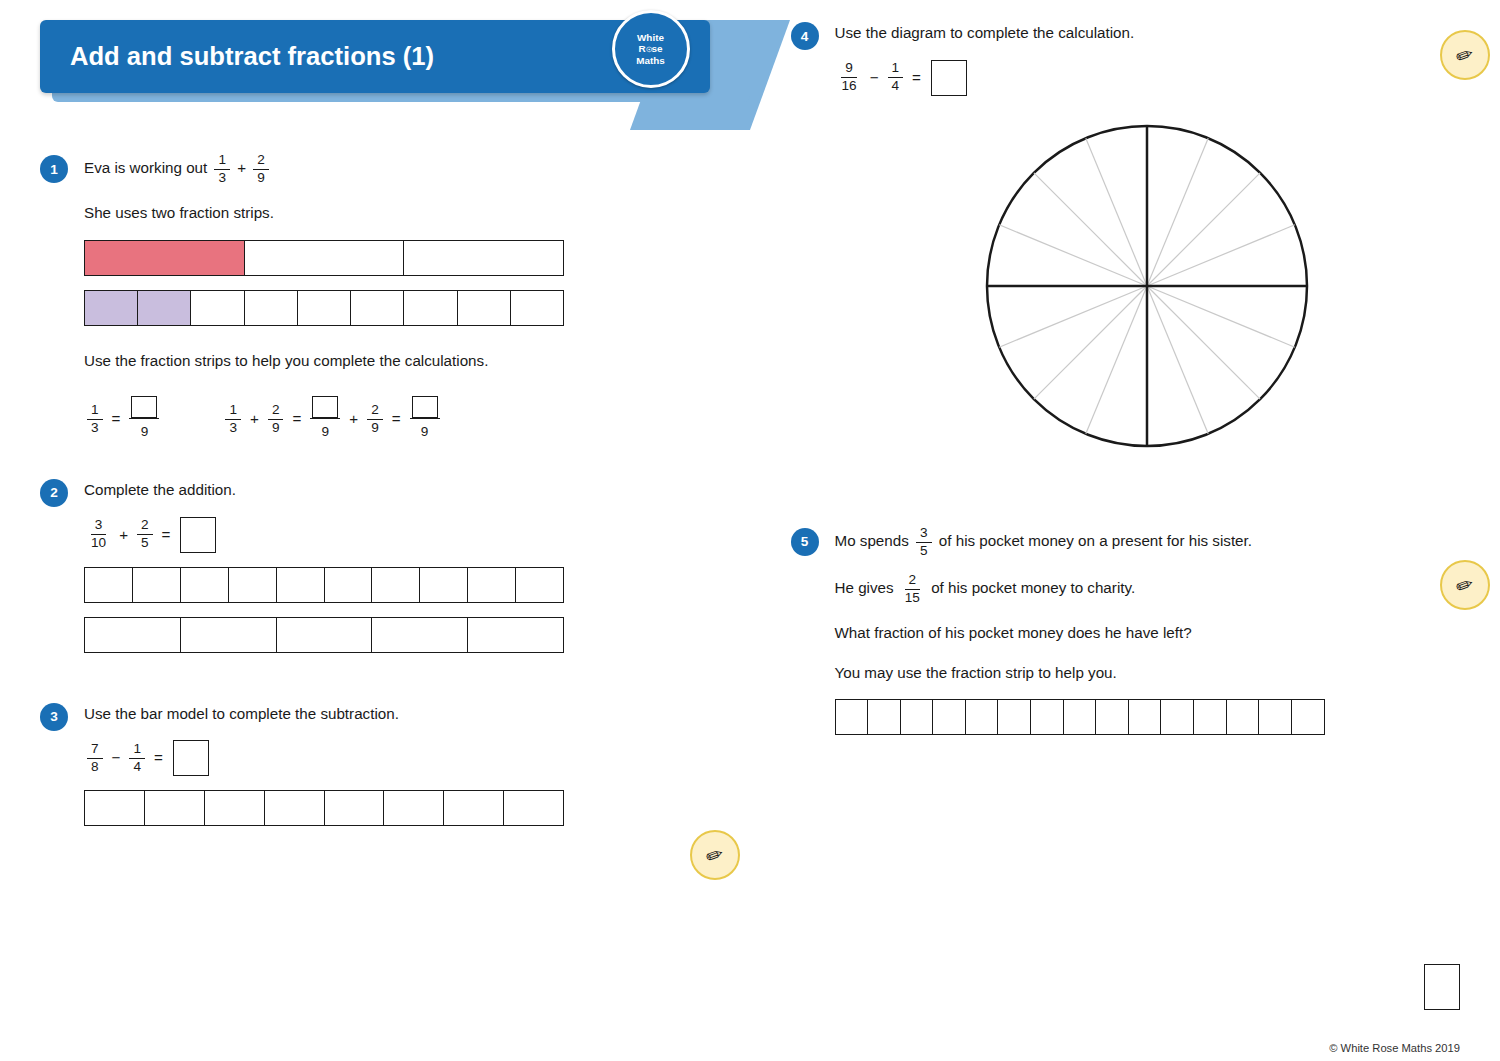Add and subtract fractions (1)
White R☉se Maths
1
Eva is working out 13 + 29
She uses two fraction strips.
Use the fraction strips to help you complete the calculations.
13 = 9
13 + 29 = 9 + 29 = 9
2
Complete the addition.
310 + 25 =
3
Use the bar model to complete the subtraction.
78 − 14 =
4
Use the diagram to complete the calculation.
916 − 14 =
5
Mo spends 35 of his pocket money on a present for his sister.
He gives 215 of his pocket money to charity.
What fraction of his pocket money does he have left?
You may use the fraction strip to help you.
© White Rose Maths 2019